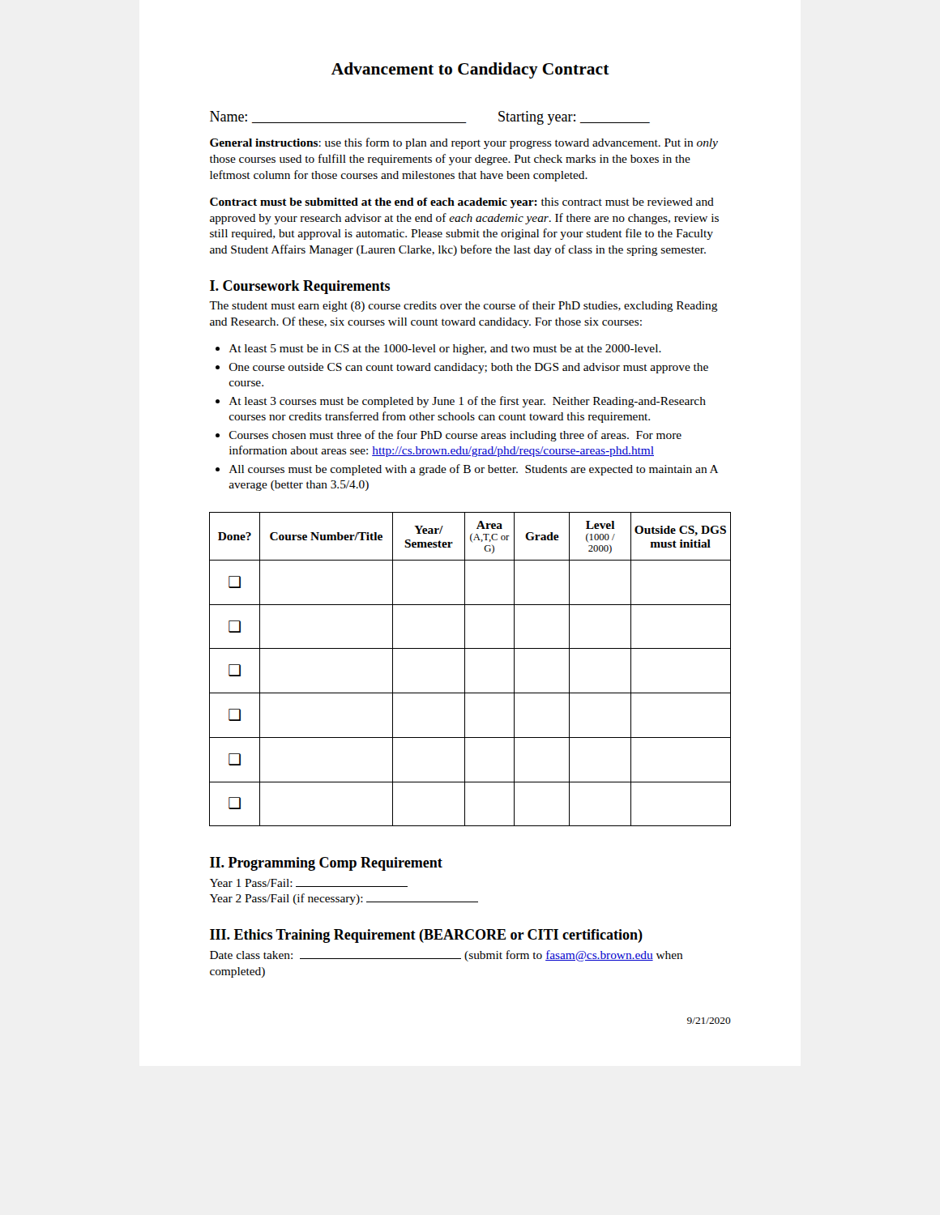Advancement to Candidacy Contract
Name: _______________________________ Starting year: __________
General instructions: use this form to plan and report your progress toward advancement. Put in only those courses used to fulfill the requirements of your degree. Put check marks in the boxes in the leftmost column for those courses and milestones that have been completed.
Contract must be submitted at the end of each academic year: this contract must be reviewed and approved by your research advisor at the end of each academic year. If there are no changes, review is still required, but approval is automatic. Please submit the original for your student file to the Faculty and Student Affairs Manager (Lauren Clarke, lkc) before the last day of class in the spring semester.
I. Coursework Requirements
The student must earn eight (8) course credits over the course of their PhD studies, excluding Reading and Research. Of these, six courses will count toward candidacy. For those six courses:
At least 5 must be in CS at the 1000-level or higher, and two must be at the 2000-level.
One course outside CS can count toward candidacy; both the DGS and advisor must approve the course.
At least 3 courses must be completed by June 1 of the first year. Neither Reading-and-Research courses nor credits transferred from other schools can count toward this requirement.
Courses chosen must three of the four PhD course areas including three of areas. For more information about areas see: http://cs.brown.edu/grad/phd/reqs/course-areas-phd.html
All courses must be completed with a grade of B or better. Students are expected to maintain an A average (better than 3.5/4.0)
| Done? | Course Number/Title | Year/ Semester | Area (A,T,C or G) | Grade | Level (1000 / 2000) | Outside CS, DGS must initial |
| --- | --- | --- | --- | --- | --- | --- |
| ❑ | | | | | | |
| ❑ | | | | | | |
| ❑ | | | | | | |
| ❑ | | | | | | |
| ❑ | | | | | | |
| ❑ | | | | | | |
II. Programming Comp Requirement
Year 1 Pass/Fail:
Year 2 Pass/Fail (if necessary):
III. Ethics Training Requirement (BEARCORE or CITI certification)
Date class taken: (submit form to fasam@cs.brown.edu when completed)
9/21/2020